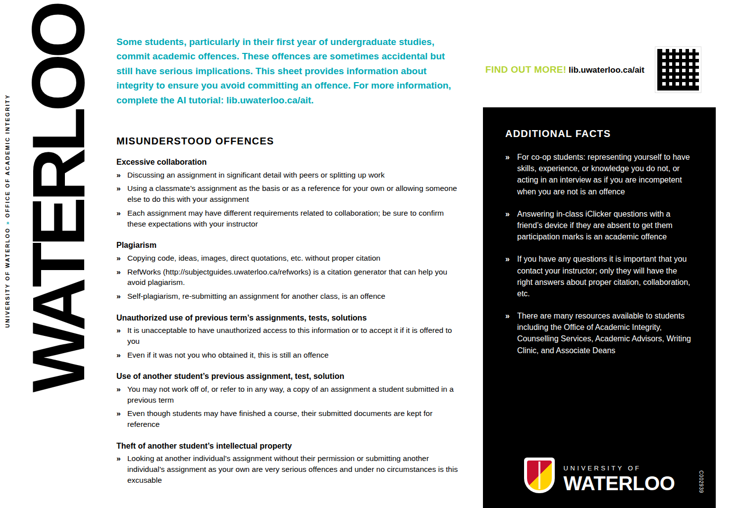WATERLOO
UNIVERSITY OF WATERLOO » OFFICE OF ACADEMIC INTEGRITY
Some students, particularly in their first year of undergraduate studies, commit academic offences. These offences are sometimes accidental but still have serious implications. This sheet provides information about integrity to ensure you avoid committing an offence. For more information, complete the AI tutorial: lib.uwaterloo.ca/ait.
Misunderstood offences
Excessive collaboration
Discussing an assignment in significant detail with peers or splitting up work
Using a classmate’s assignment as the basis or as a reference for your own or allowing someone else to do this with your assignment
Each assignment may have different requirements related to collaboration; be sure to confirm these expectations with your instructor
Plagiarism
Copying code, ideas, images, direct quotations, etc. without proper citation
RefWorks (http://subjectguides.uwaterloo.ca/refworks) is a citation generator that can help you avoid plagiarism.
Self-plagiarism, re-submitting an assignment for another class, is an offence
Unauthorized use of previous term’s assignments, tests, solutions
It is unacceptable to have unauthorized access to this information or to accept it if it is offered to you
Even if it was not you who obtained it, this is still an offence
Use of another student’s previous assignment, test, solution
You may not work off of, or refer to in any way, a copy of an assignment a student submitted in a previous term
Even though students may have finished a course, their submitted documents are kept for reference
Theft of another student’s intellectual property
Looking at another individual’s assignment without their permission or submitting another individual’s assignment as your own are very serious offences and under no circumstances is this excusable
FIND OUT MORE! lib.uwaterloo.ca/ait
Additional facts
For co-op students: representing yourself to have skills, experience, or knowledge you do not, or acting in an interview as if you are incompetent when you are not is an offence
Answering in-class iClicker questions with a friend’s device if they are absent to get them participation marks is an academic offence
If you have any questions it is important that you contact your instructor; only they will have the right answers about proper citation, collaboration, etc.
There are many resources available to students including the Office of Academic Integrity, Counselling Services, Academic Advisors, Writing Clinic, and Associate Deans
UNIVERSITY OF WATERLOO
C002939